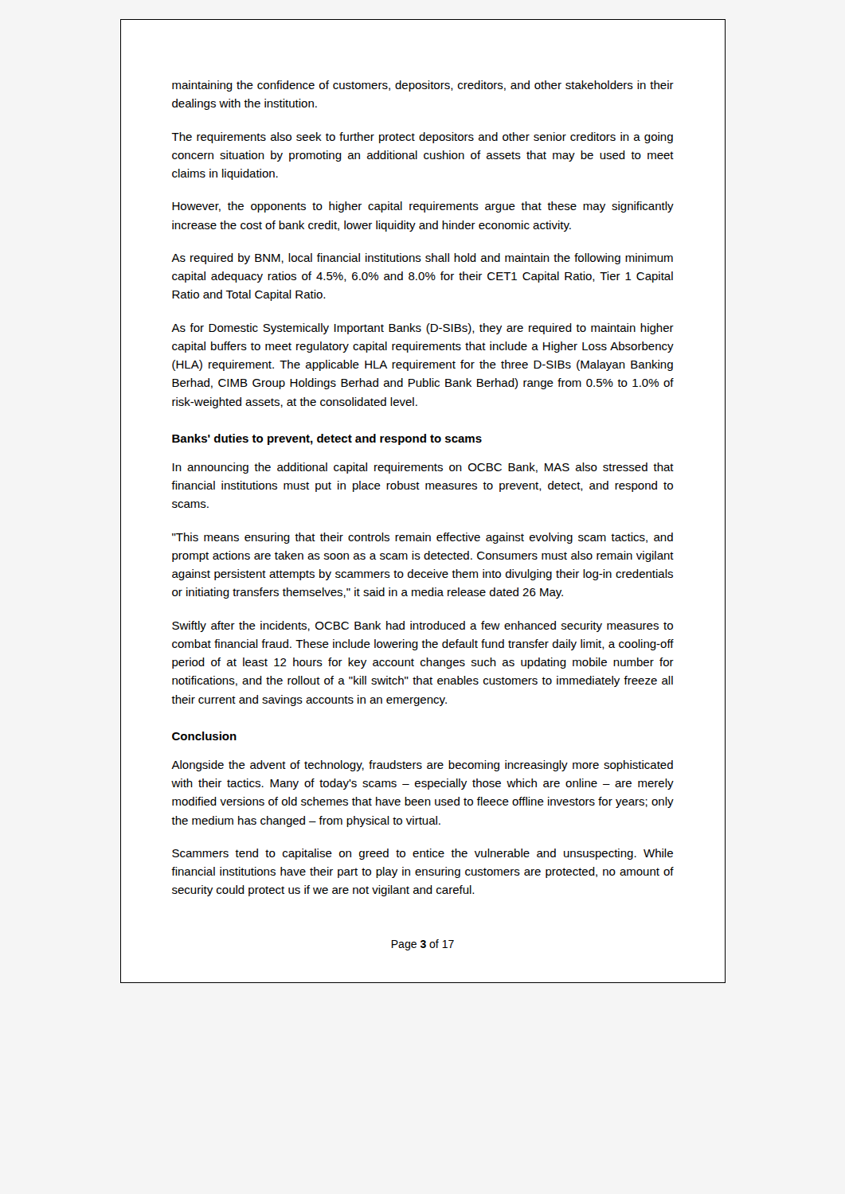maintaining the confidence of customers, depositors, creditors, and other stakeholders in their dealings with the institution.
The requirements also seek to further protect depositors and other senior creditors in a going concern situation by promoting an additional cushion of assets that may be used to meet claims in liquidation.
However, the opponents to higher capital requirements argue that these may significantly increase the cost of bank credit, lower liquidity and hinder economic activity.
As required by BNM, local financial institutions shall hold and maintain the following minimum capital adequacy ratios of 4.5%, 6.0% and 8.0% for their CET1 Capital Ratio, Tier 1 Capital Ratio and Total Capital Ratio.
As for Domestic Systemically Important Banks (D-SIBs), they are required to maintain higher capital buffers to meet regulatory capital requirements that include a Higher Loss Absorbency (HLA) requirement. The applicable HLA requirement for the three D-SIBs (Malayan Banking Berhad, CIMB Group Holdings Berhad and Public Bank Berhad) range from 0.5% to 1.0% of risk-weighted assets, at the consolidated level.
Banks' duties to prevent, detect and respond to scams
In announcing the additional capital requirements on OCBC Bank, MAS also stressed that financial institutions must put in place robust measures to prevent, detect, and respond to scams.
"This means ensuring that their controls remain effective against evolving scam tactics, and prompt actions are taken as soon as a scam is detected. Consumers must also remain vigilant against persistent attempts by scammers to deceive them into divulging their log-in credentials or initiating transfers themselves," it said in a media release dated 26 May.
Swiftly after the incidents, OCBC Bank had introduced a few enhanced security measures to combat financial fraud. These include lowering the default fund transfer daily limit, a cooling-off period of at least 12 hours for key account changes such as updating mobile number for notifications, and the rollout of a "kill switch" that enables customers to immediately freeze all their current and savings accounts in an emergency.
Conclusion
Alongside the advent of technology, fraudsters are becoming increasingly more sophisticated with their tactics. Many of today's scams – especially those which are online – are merely modified versions of old schemes that have been used to fleece offline investors for years; only the medium has changed – from physical to virtual.
Scammers tend to capitalise on greed to entice the vulnerable and unsuspecting. While financial institutions have their part to play in ensuring customers are protected, no amount of security could protect us if we are not vigilant and careful.
Page 3 of 17